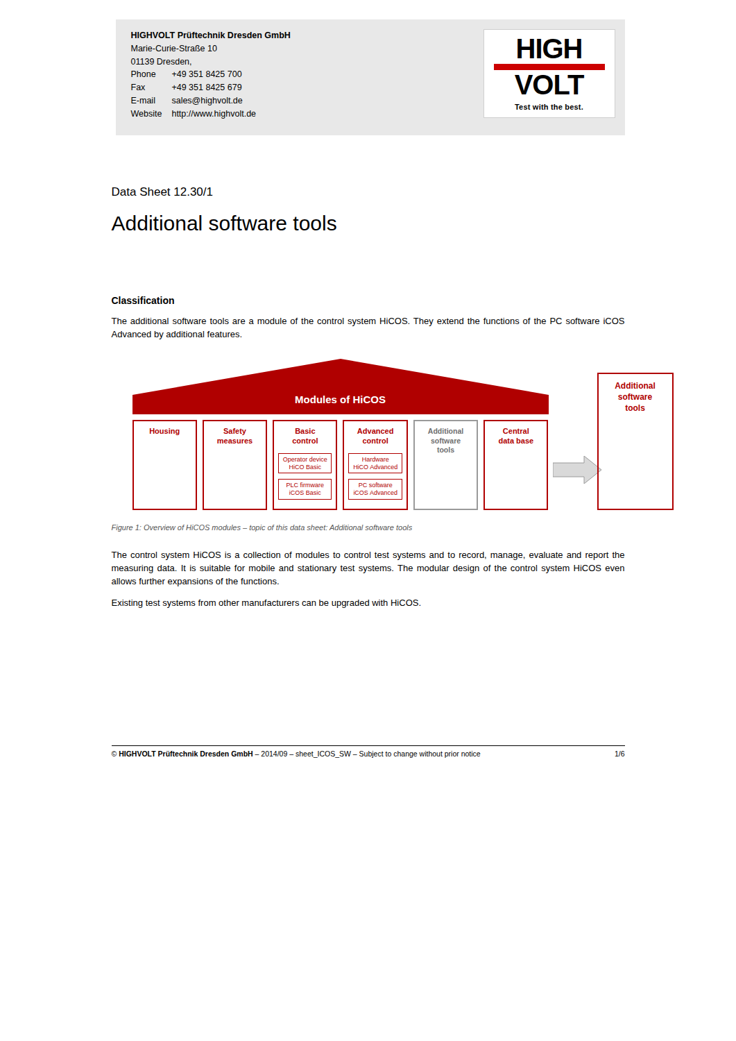HIGHVOLT Prüftechnik Dresden GmbH
Marie-Curie-Straße 10
01139 Dresden,
| Phone | +49 351 8425 700 |
| Fax | +49 351 8425 679 |
| E-mail | sales@highvolt.de |
| Website | http://www.highvolt.de |
HIGH
VOLT
Test with the best.
Data Sheet 12.30/1
Additional software tools
Classification
The additional software tools are a module of the control system HiCOS. They extend the functions of the PC software iCOS Advanced by additional features.
Modules of HiCOS
Housing
Safety
measures
Basic
control
Operator device
HiCO Basic
PLC firmware
iCOS Basic
Advanced
control
Hardware
HiCO Advanced
PC software
iCOS Advanced
Additional
software
tools
Central
data base
Additional
software
tools
Figure 1: Overview of HiCOS modules – topic of this data sheet: Additional software tools
The control system HiCOS is a collection of modules to control test systems and to record, manage, evaluate and report the measuring data. It is suitable for mobile and stationary test systems. The modular design of the control system HiCOS even allows further expansions of the functions.
Existing test systems from other manufacturers can be upgraded with HiCOS.
© HIGHVOLT Prüftechnik Dresden GmbH – 2014/09 – sheet_ICOS_SW – Subject to change without prior notice
1/6